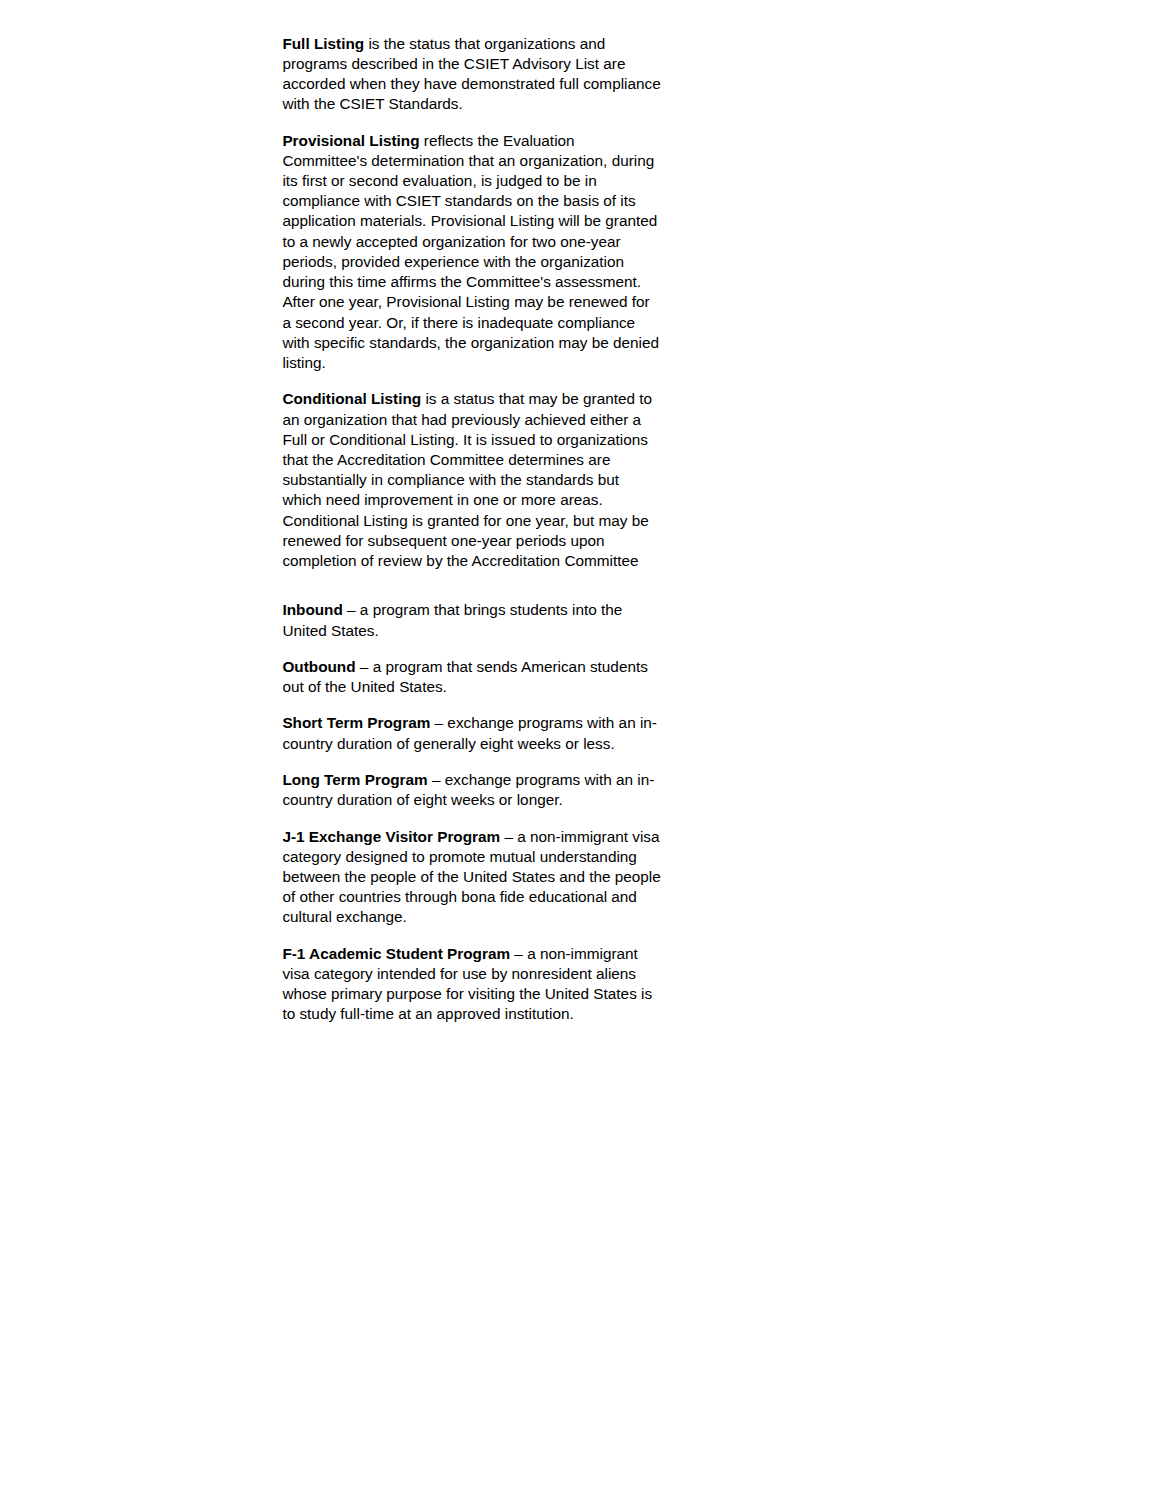Full Listing is the status that organizations and programs described in the CSIET Advisory List are accorded when they have demonstrated full compliance with the CSIET Standards.
Provisional Listing reflects the Evaluation Committee's determination that an organization, during its first or second evaluation, is judged to be in compliance with CSIET standards on the basis of its application materials. Provisional Listing will be granted to a newly accepted organization for two one-year periods, provided experience with the organization during this time affirms the Committee's assessment. After one year, Provisional Listing may be renewed for a second year. Or, if there is inadequate compliance with specific standards, the organization may be denied listing.
Conditional Listing is a status that may be granted to an organization that had previously achieved either a Full or Conditional Listing. It is issued to organizations that the Accreditation Committee determines are substantially in compliance with the standards but which need improvement in one or more areas. Conditional Listing is granted for one year, but may be renewed for subsequent one-year periods upon completion of review by the Accreditation Committee
Inbound – a program that brings students into the United States.
Outbound – a program that sends American students out of the United States.
Short Term Program – exchange programs with an in-country duration of generally eight weeks or less.
Long Term Program – exchange programs with an in-country duration of eight weeks or longer.
J-1 Exchange Visitor Program – a non-immigrant visa category designed to promote mutual understanding between the people of the United States and the people of other countries through bona fide educational and cultural exchange.
F-1 Academic Student Program – a non-immigrant visa category intended for use by nonresident aliens whose primary purpose for visiting the United States is to study full-time at an approved institution.